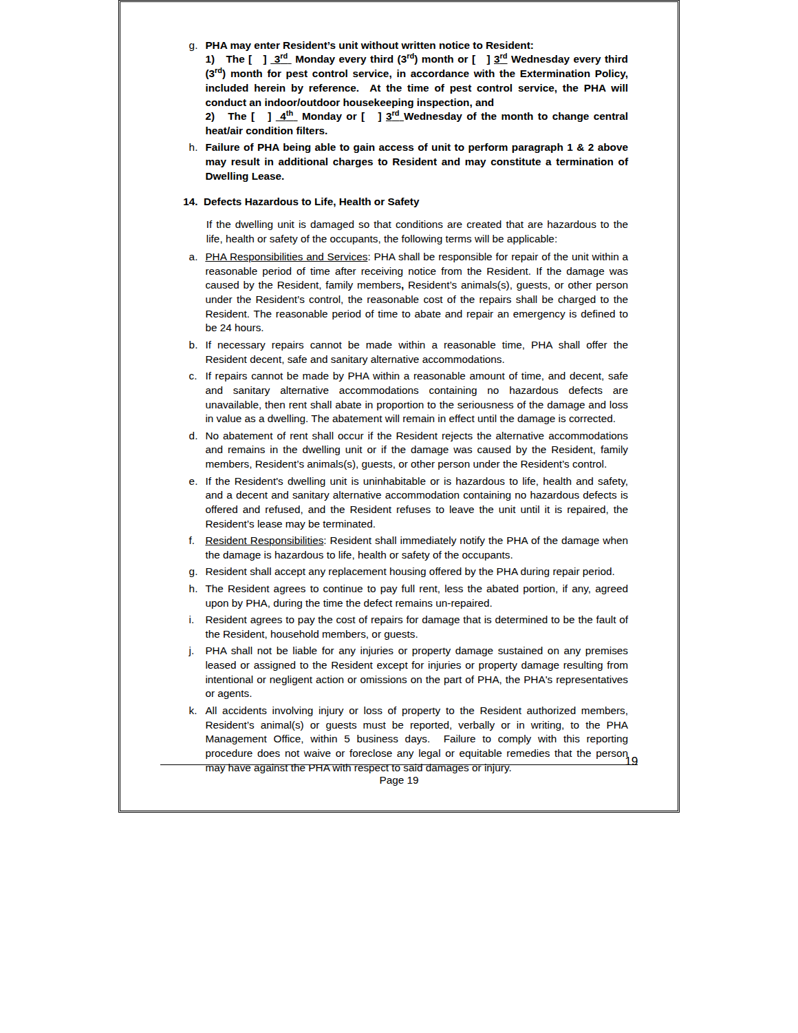g. PHA may enter Resident’s unit without written notice to Resident:
1) The [ ] 3rd Monday every third (3rd) month or [ ] 3rd Wednesday every third (3rd) month for pest control service, in accordance with the Extermination Policy, included herein by reference. At the time of pest control service, the PHA will conduct an indoor/outdoor housekeeping inspection, and
2) The [ ] 4th Monday or [ ] 3rd Wednesday of the month to change central heat/air condition filters.
h. Failure of PHA being able to gain access of unit to perform paragraph 1 & 2 above may result in additional charges to Resident and may constitute a termination of Dwelling Lease.
14. Defects Hazardous to Life, Health or Safety
If the dwelling unit is damaged so that conditions are created that are hazardous to the life, health or safety of the occupants, the following terms will be applicable:
a. PHA Responsibilities and Services: PHA shall be responsible for repair of the unit within a reasonable period of time after receiving notice from the Resident. If the damage was caused by the Resident, family members, Resident’s animals(s), guests, or other person under the Resident’s control, the reasonable cost of the repairs shall be charged to the Resident. The reasonable period of time to abate and repair an emergency is defined to be 24 hours.
b. If necessary repairs cannot be made within a reasonable time, PHA shall offer the Resident decent, safe and sanitary alternative accommodations.
c. If repairs cannot be made by PHA within a reasonable amount of time, and decent, safe and sanitary alternative accommodations containing no hazardous defects are unavailable, then rent shall abate in proportion to the seriousness of the damage and loss in value as a dwelling. The abatement will remain in effect until the damage is corrected.
d. No abatement of rent shall occur if the Resident rejects the alternative accommodations and remains in the dwelling unit or if the damage was caused by the Resident, family members, Resident’s animals(s), guests, or other person under the Resident’s control.
e. If the Resident's dwelling unit is uninhabitable or is hazardous to life, health and safety, and a decent and sanitary alternative accommodation containing no hazardous defects is offered and refused, and the Resident refuses to leave the unit until it is repaired, the Resident’s lease may be terminated.
f. Resident Responsibilities: Resident shall immediately notify the PHA of the damage when the damage is hazardous to life, health or safety of the occupants.
g. Resident shall accept any replacement housing offered by the PHA during repair period.
h. The Resident agrees to continue to pay full rent, less the abated portion, if any, agreed upon by PHA, during the time the defect remains un-repaired.
i. Resident agrees to pay the cost of repairs for damage that is determined to be the fault of the Resident, household members, or guests.
j. PHA shall not be liable for any injuries or property damage sustained on any premises leased or assigned to the Resident except for injuries or property damage resulting from intentional or negligent action or omissions on the part of PHA, the PHA's representatives or agents.
k. All accidents involving injury or loss of property to the Resident authorized members, Resident’s animal(s) or guests must be reported, verbally or in writing, to the PHA Management Office, within 5 business days. Failure to comply with this reporting procedure does not waive or foreclose any legal or equitable remedies that the person may have against the PHA with respect to said damages or injury.
19
Page 19